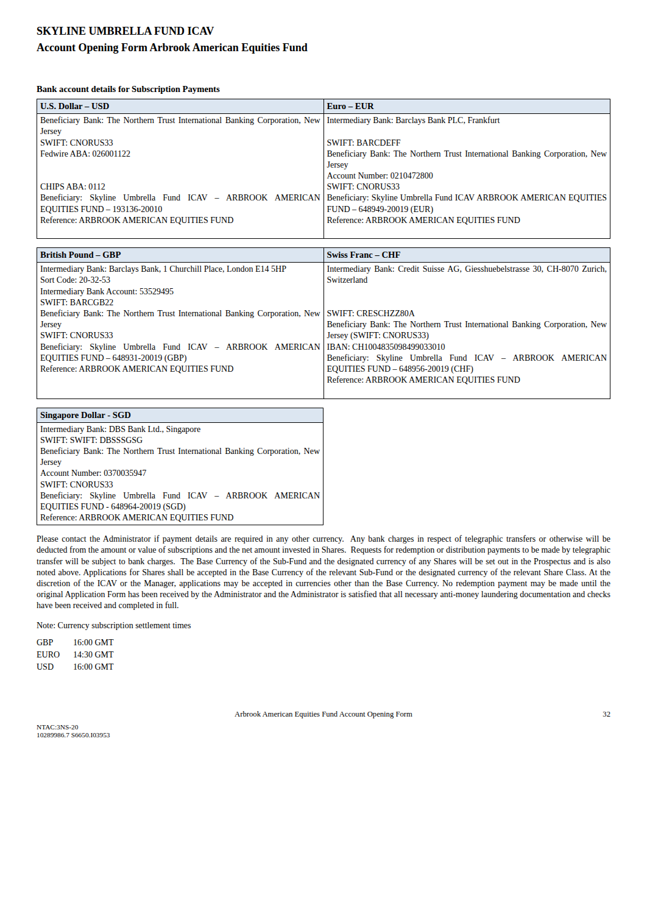SKYLINE UMBRELLA FUND ICAV
Account Opening Form Arbrook American Equities Fund
Bank account details for Subscription Payments
| U.S. Dollar – USD | Euro – EUR |
| --- | --- |
| Beneficiary Bank: The Northern Trust International Banking Corporation, New Jersey SWIFT: CNORUS33 Fedwire ABA: 026001122 CHIPS ABA: 0112 Beneficiary: Skyline Umbrella Fund ICAV – ARBROOK AMERICAN EQUITIES FUND – 193136-20010 Reference: ARBROOK AMERICAN EQUITIES FUND | Intermediary Bank: Barclays Bank PLC, Frankfurt SWIFT: BARCDEFF Beneficiary Bank: The Northern Trust International Banking Corporation, New Jersey Account Number: 0210472800 SWIFT: CNORUS33 Beneficiary: Skyline Umbrella Fund ICAV ARBROOK AMERICAN EQUITIES FUND – 648949-20019 (EUR) Reference: ARBROOK AMERICAN EQUITIES FUND |
| British Pound – GBP | Swiss Franc – CHF |
| --- | --- |
| Intermediary Bank: Barclays Bank, 1 Churchill Place, London E14 5HP Sort Code: 20-32-53 Intermediary Bank Account: 53529495 SWIFT: BARCGB22 Beneficiary Bank: The Northern Trust International Banking Corporation, New Jersey SWIFT: CNORUS33 Beneficiary: Skyline Umbrella Fund ICAV – ARBROOK AMERICAN EQUITIES FUND – 648931-20019 (GBP) Reference: ARBROOK AMERICAN EQUITIES FUND | Intermediary Bank: Credit Suisse AG, Giesshuebelstrasse 30, CH-8070 Zurich, Switzerland SWIFT: CRESCHZZ80A Beneficiary Bank: The Northern Trust International Banking Corporation, New Jersey (SWIFT: CNORUS33) IBAN: CH1004835098499033010 Beneficiary: Skyline Umbrella Fund ICAV – ARBROOK AMERICAN EQUITIES FUND – 648956-20019 (CHF) Reference: ARBROOK AMERICAN EQUITIES FUND |
| Singapore Dollar - SGD |
| --- |
| Intermediary Bank: DBS Bank Ltd., Singapore SWIFT: SWIFT: DBSSSGSG Beneficiary Bank: The Northern Trust International Banking Corporation, New Jersey Account Number: 0370035947 SWIFT: CNORUS33 Beneficiary: Skyline Umbrella Fund ICAV – ARBROOK AMERICAN EQUITIES FUND - 648964-20019 (SGD) Reference: ARBROOK AMERICAN EQUITIES FUND |
Please contact the Administrator if payment details are required in any other currency. Any bank charges in respect of telegraphic transfers or otherwise will be deducted from the amount or value of subscriptions and the net amount invested in Shares. Requests for redemption or distribution payments to be made by telegraphic transfer will be subject to bank charges. The Base Currency of the Sub-Fund and the designated currency of any Shares will be set out in the Prospectus and is also noted above. Applications for Shares shall be accepted in the Base Currency of the relevant Sub-Fund or the designated currency of the relevant Share Class. At the discretion of the ICAV or the Manager, applications may be accepted in currencies other than the Base Currency. No redemption payment may be made until the original Application Form has been received by the Administrator and the Administrator is satisfied that all necessary anti-money laundering documentation and checks have been received and completed in full.
Note: Currency subscription settlement times
GBP16:00 GMT
EURO14:30 GMT
USD16:00 GMT
Arbrook American Equities Fund Account Opening Form
32
NTAC:3NS-20
10289986.7 S6650.I03953